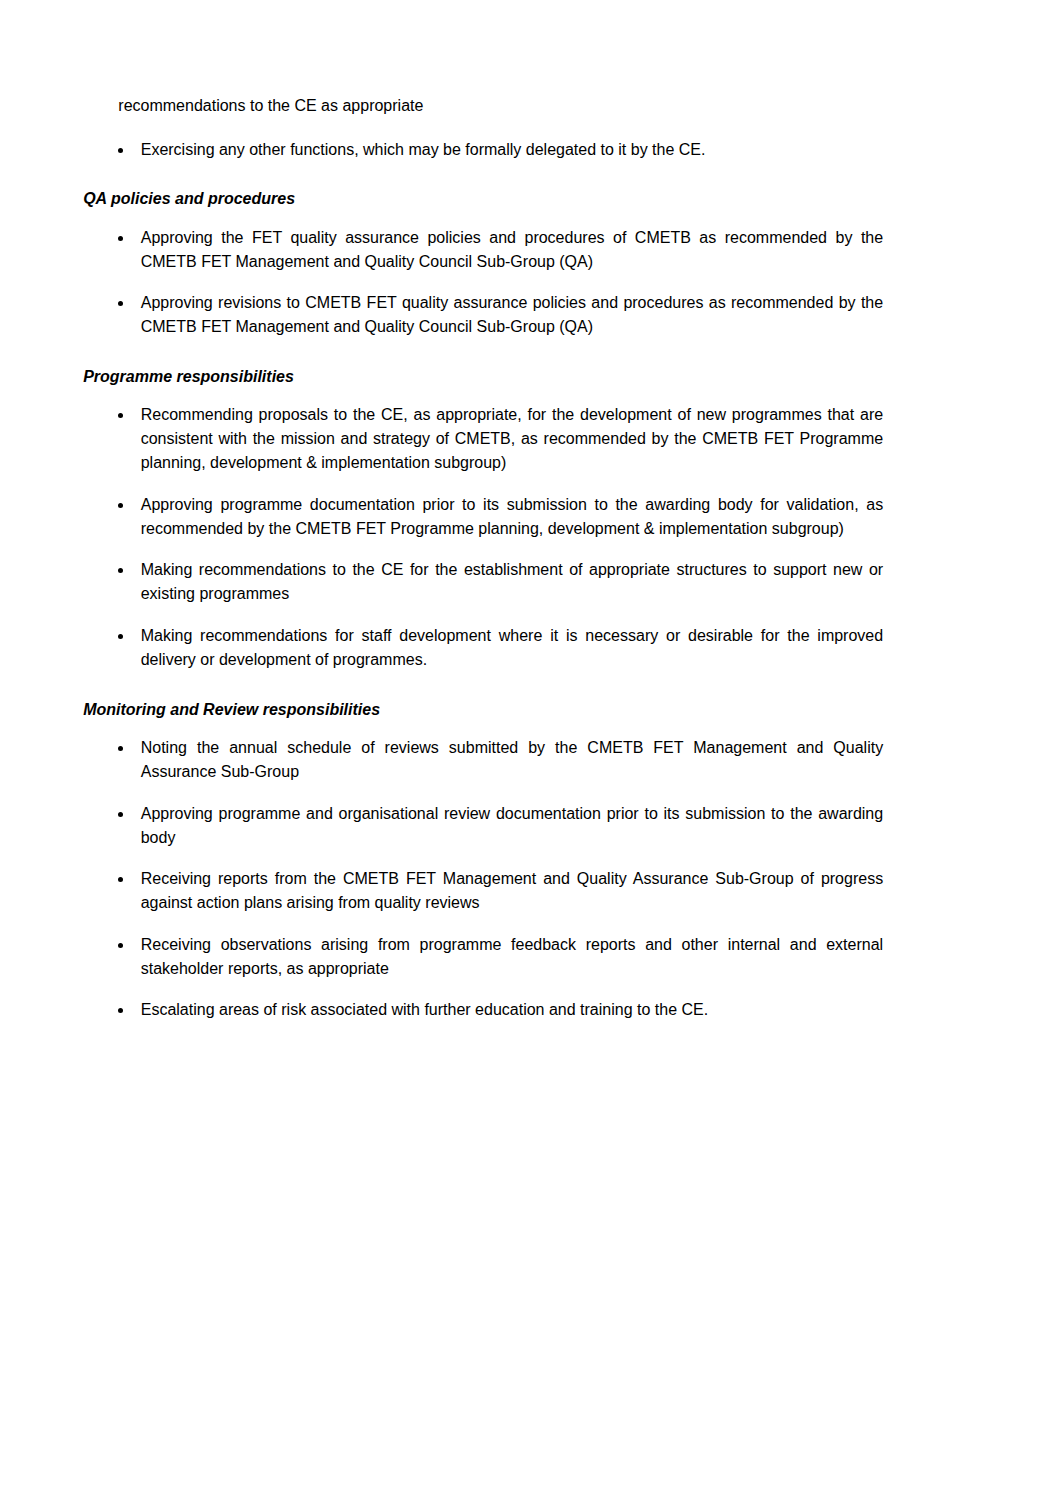recommendations to the CE as appropriate
Exercising any other functions, which may be formally delegated to it by the CE.
QA policies and procedures
Approving the FET quality assurance policies and procedures of CMETB as recommended by the CMETB FET Management and Quality Council Sub-Group (QA)
Approving revisions to CMETB FET quality assurance policies and procedures as recommended by the CMETB FET Management and Quality Council Sub-Group (QA)
Programme responsibilities
Recommending proposals to the CE, as appropriate, for the development of new programmes that are consistent with the mission and strategy of CMETB, as recommended by the CMETB FET Programme planning, development & implementation subgroup)
Approving programme documentation prior to its submission to the awarding body for validation, as recommended by the CMETB FET Programme planning, development & implementation subgroup)
Making recommendations to the CE for the establishment of appropriate structures to support new or existing programmes
Making recommendations for staff development where it is necessary or desirable for the improved delivery or development of programmes.
Monitoring and Review responsibilities
Noting the annual schedule of reviews submitted by the CMETB FET Management and Quality Assurance Sub-Group
Approving programme and organisational review documentation prior to its submission to the awarding body
Receiving reports from the CMETB FET Management and Quality Assurance Sub-Group of progress against action plans arising from quality reviews
Receiving observations arising from programme feedback reports and other internal and external stakeholder reports, as appropriate
Escalating areas of risk associated with further education and training to the CE.